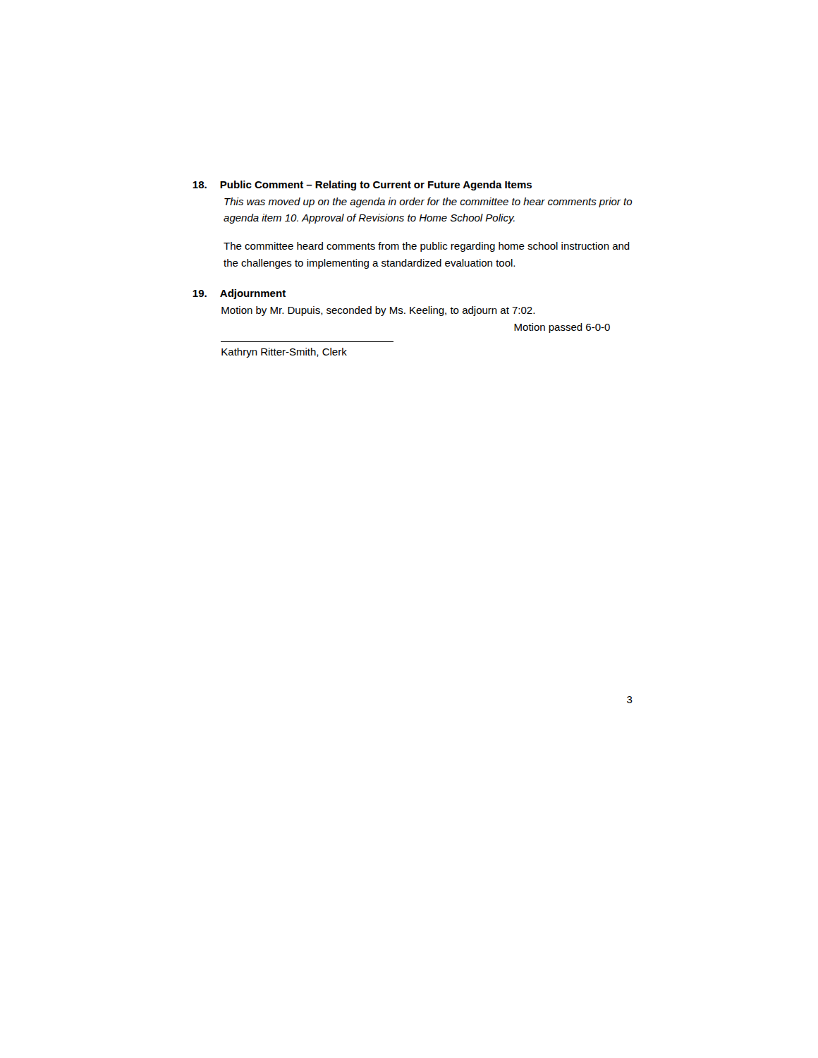18.
Public Comment – Relating to Current or Future Agenda Items
This was moved up on the agenda in order for the committee to hear comments prior to agenda item 10. Approval of Revisions to Home School Policy.
The committee heard comments from the public regarding home school instruction and the challenges to implementing a standardized evaluation tool.
19.
Adjournment
Motion by Mr. Dupuis, seconded by Ms. Keeling, to adjourn at 7:02.
Motion passed 6-0-0
Kathryn Ritter-Smith, Clerk
3